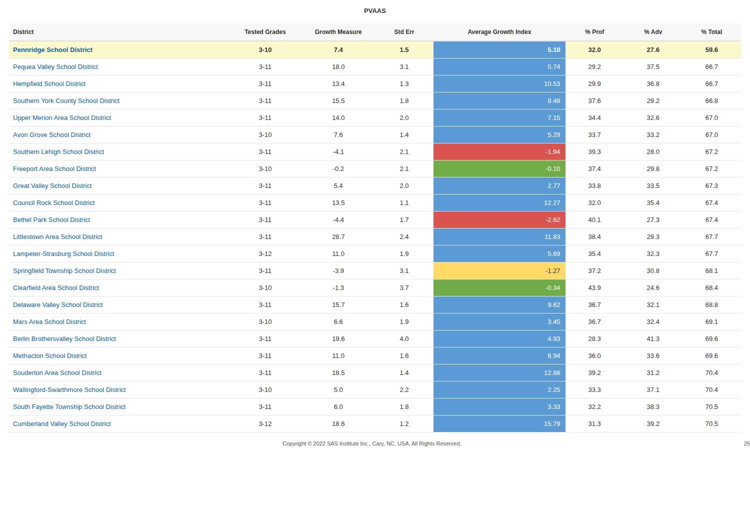PVAAS
| District | Tested Grades | Growth Measure | Std Err | Average Growth Index | % Prof | % Adv | % Total |
| --- | --- | --- | --- | --- | --- | --- | --- |
| Pennridge School District | 3-10 | 7.4 | 1.5 | 5.10 | 32.0 | 27.6 | 59.6 |
| Pequea Valley School District | 3-11 | 18.0 | 3.1 | 5.74 | 29.2 | 37.5 | 66.7 |
| Hempfield School District | 3-11 | 13.4 | 1.3 | 10.53 | 29.9 | 36.8 | 66.7 |
| Southern York County School District | 3-11 | 15.5 | 1.8 | 8.48 | 37.6 | 29.2 | 66.8 |
| Upper Merion Area School District | 3-11 | 14.0 | 2.0 | 7.15 | 34.4 | 32.6 | 67.0 |
| Avon Grove School District | 3-10 | 7.6 | 1.4 | 5.29 | 33.7 | 33.2 | 67.0 |
| Southern Lehigh School District | 3-11 | -4.1 | 2.1 | -1.94 | 39.3 | 28.0 | 67.2 |
| Freeport Area School District | 3-10 | -0.2 | 2.1 | -0.10 | 37.4 | 29.8 | 67.2 |
| Great Valley School District | 3-11 | 5.4 | 2.0 | 2.77 | 33.8 | 33.5 | 67.3 |
| Council Rock School District | 3-11 | 13.5 | 1.1 | 12.27 | 32.0 | 35.4 | 67.4 |
| Bethel Park School District | 3-11 | -4.4 | 1.7 | -2.62 | 40.1 | 27.3 | 67.4 |
| Littlestown Area School District | 3-11 | 28.7 | 2.4 | 11.83 | 38.4 | 29.3 | 67.7 |
| Lampeter-Strasburg School District | 3-12 | 11.0 | 1.9 | 5.69 | 35.4 | 32.3 | 67.7 |
| Springfield Township School District | 3-11 | -3.9 | 3.1 | -1.27 | 37.2 | 30.8 | 68.1 |
| Clearfield Area School District | 3-10 | -1.3 | 3.7 | -0.34 | 43.9 | 24.6 | 68.4 |
| Delaware Valley School District | 3-11 | 15.7 | 1.6 | 9.62 | 36.7 | 32.1 | 68.8 |
| Mars Area School District | 3-10 | 6.6 | 1.9 | 3.45 | 36.7 | 32.4 | 69.1 |
| Berlin Brothersvalley School District | 3-11 | 19.6 | 4.0 | 4.93 | 28.3 | 41.3 | 69.6 |
| Methacton School District | 3-11 | 11.0 | 1.6 | 6.94 | 36.0 | 33.6 | 69.6 |
| Souderton Area School District | 3-11 | 18.5 | 1.4 | 12.86 | 39.2 | 31.2 | 70.4 |
| Wallingford-Swarthmore School District | 3-10 | 5.0 | 2.2 | 2.25 | 33.3 | 37.1 | 70.4 |
| South Fayette Township School District | 3-11 | 6.0 | 1.8 | 3.33 | 32.2 | 38.3 | 70.5 |
| Cumberland Valley School District | 3-12 | 18.6 | 1.2 | 15.79 | 31.3 | 39.2 | 70.5 |
Copyright © 2022 SAS Institute Inc., Cary, NC, USA. All Rights Reserved. 25